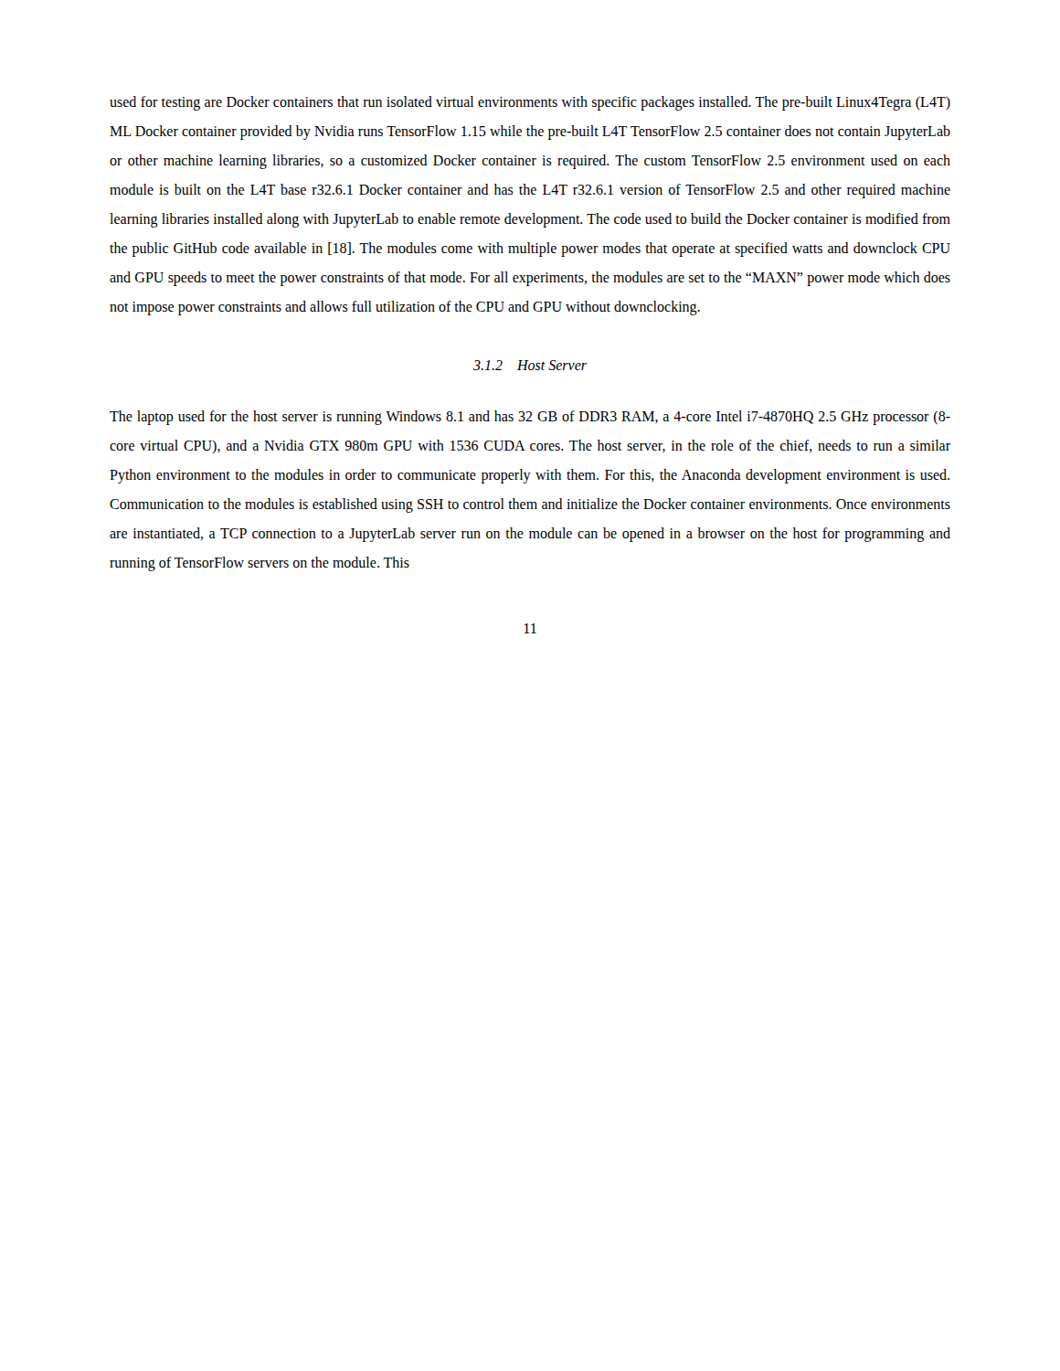used for testing are Docker containers that run isolated virtual environments with specific packages installed. The pre-built Linux4Tegra (L4T) ML Docker container provided by Nvidia runs TensorFlow 1.15 while the pre-built L4T TensorFlow 2.5 container does not contain JupyterLab or other machine learning libraries, so a customized Docker container is required. The custom TensorFlow 2.5 environment used on each module is built on the L4T base r32.6.1 Docker container and has the L4T r32.6.1 version of TensorFlow 2.5 and other required machine learning libraries installed along with JupyterLab to enable remote development. The code used to build the Docker container is modified from the public GitHub code available in [18]. The modules come with multiple power modes that operate at specified watts and downclock CPU and GPU speeds to meet the power constraints of that mode. For all experiments, the modules are set to the “MAXN” power mode which does not impose power constraints and allows full utilization of the CPU and GPU without downclocking.
3.1.2 Host Server
The laptop used for the host server is running Windows 8.1 and has 32 GB of DDR3 RAM, a 4-core Intel i7-4870HQ 2.5 GHz processor (8-core virtual CPU), and a Nvidia GTX 980m GPU with 1536 CUDA cores. The host server, in the role of the chief, needs to run a similar Python environment to the modules in order to communicate properly with them. For this, the Anaconda development environment is used. Communication to the modules is established using SSH to control them and initialize the Docker container environments. Once environments are instantiated, a TCP connection to a JupyterLab server run on the module can be opened in a browser on the host for programming and running of TensorFlow servers on the module. This
11